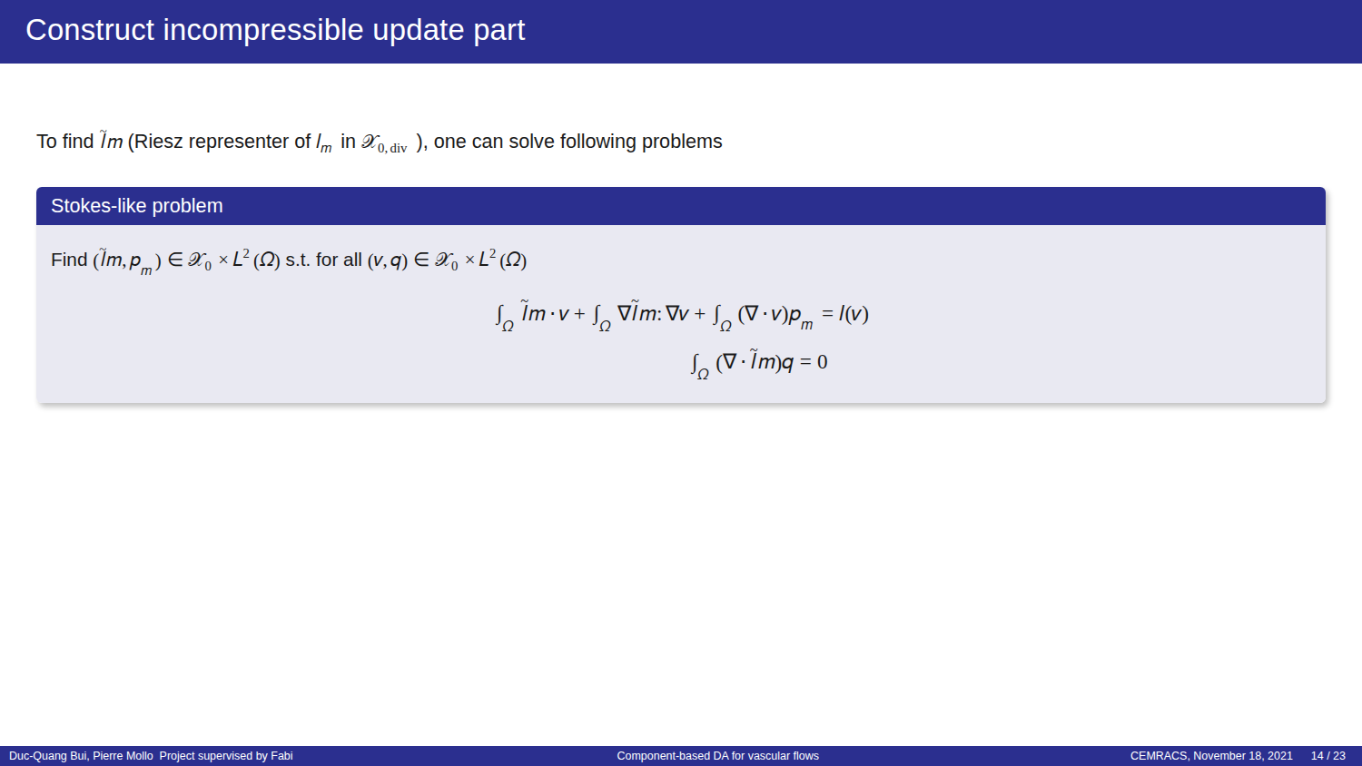Construct incompressible update part
To find l~m (Riesz representer of lm in 𝒳0,div ), one can solve following problems
Stokes-like problem
Find (l~m,pm) ∈ 𝒳0 × L2(Ω) s.t. for all (v,q) ∈ 𝒳0 × L2(Ω)
∫Ω l~m ⋅v + ∫Ω ∇l~m :∇v + ∫Ω (∇⋅v) pm = l(v)
∫Ω (∇⋅l~m) q = 0
Duc-Quang Bui, Pierre Mollo Project supervised by Fabien Component-based DA for vascular flows CEMRACS, November 18, 2021 14 / 23